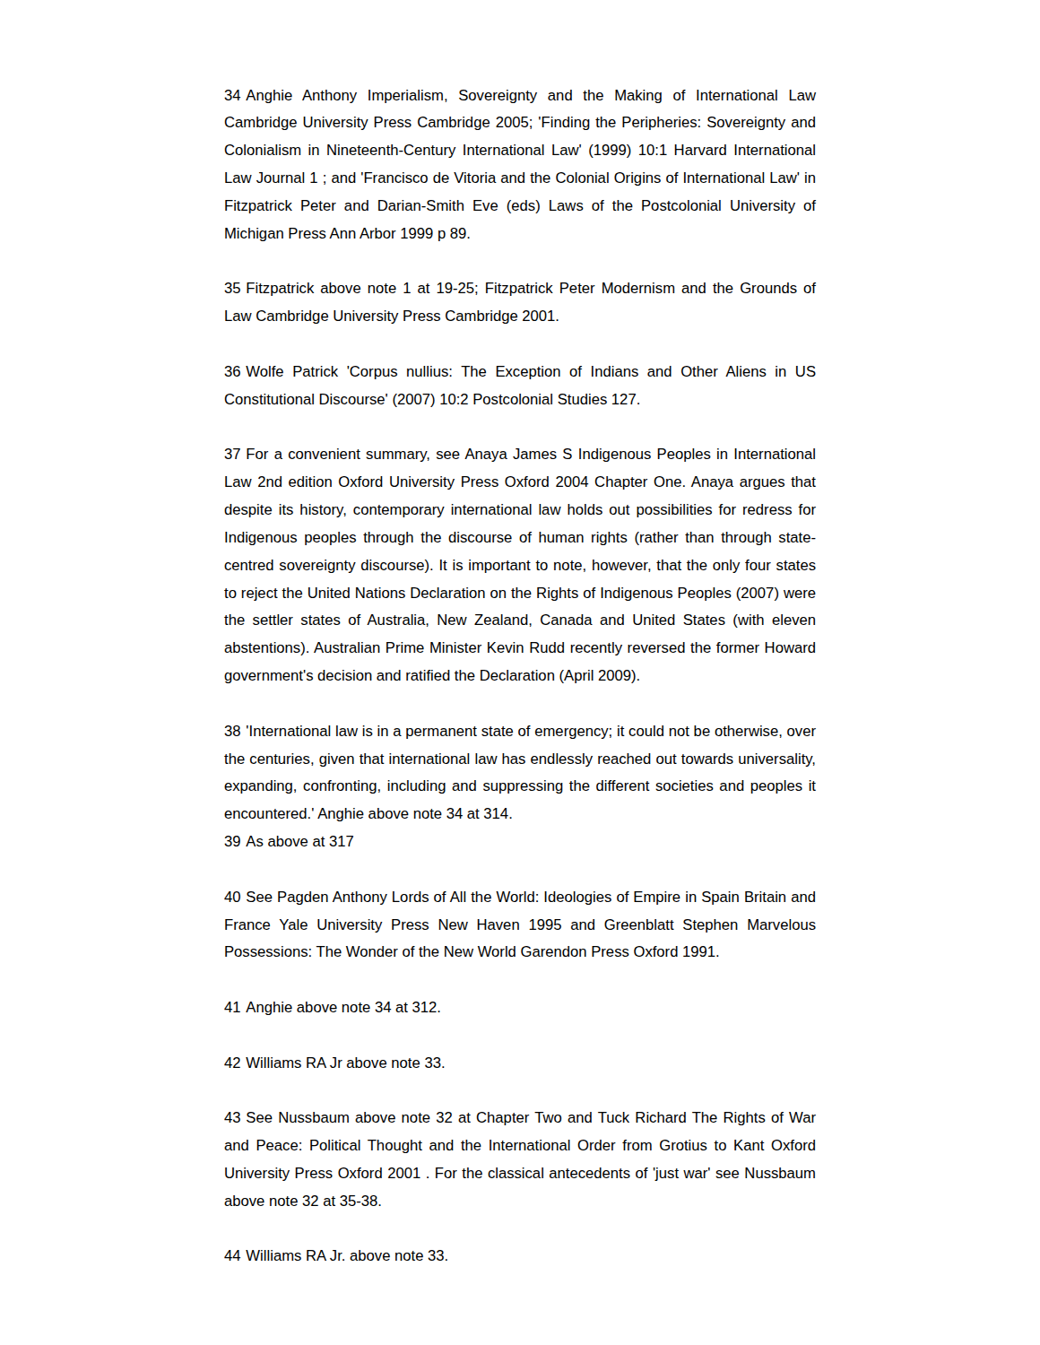34 Anghie Anthony Imperialism, Sovereignty and the Making of International Law Cambridge University Press Cambridge 2005; 'Finding the Peripheries: Sovereignty and Colonialism in Nineteenth-Century International Law' (1999) 10:1 Harvard International Law Journal 1 ; and 'Francisco de Vitoria and the Colonial Origins of International Law' in Fitzpatrick Peter and Darian-Smith Eve (eds) Laws of the Postcolonial University of Michigan Press Ann Arbor 1999 p 89.
35 Fitzpatrick above note 1 at 19-25; Fitzpatrick Peter Modernism and the Grounds of Law Cambridge University Press Cambridge 2001.
36 Wolfe Patrick 'Corpus nullius: The Exception of Indians and Other Aliens in US Constitutional Discourse' (2007) 10:2 Postcolonial Studies 127.
37 For a convenient summary, see Anaya James S Indigenous Peoples in International Law 2nd edition Oxford University Press Oxford 2004 Chapter One. Anaya argues that despite its history, contemporary international law holds out possibilities for redress for Indigenous peoples through the discourse of human rights (rather than through state-centred sovereignty discourse). It is important to note, however, that the only four states to reject the United Nations Declaration on the Rights of Indigenous Peoples (2007) were the settler states of Australia, New Zealand, Canada and United States (with eleven abstentions). Australian Prime Minister Kevin Rudd recently reversed the former Howard government's decision and ratified the Declaration (April 2009).
38'International law is in a permanent state of emergency; it could not be otherwise, over the centuries, given that international law has endlessly reached out towards universality, expanding, confronting, including and suppressing the different societies and peoples it encountered.' Anghie above note 34 at 314.
39 As above at 317
40 See Pagden Anthony Lords of All the World: Ideologies of Empire in Spain Britain and France Yale University Press New Haven 1995 and Greenblatt Stephen Marvelous Possessions: The Wonder of the New World Garendon Press Oxford 1991.
41 Anghie above note 34 at 312.
42 Williams RA Jr above note 33.
43 See Nussbaum above note 32 at Chapter Two and Tuck Richard The Rights of War and Peace: Political Thought and the International Order from Grotius to Kant Oxford University Press Oxford 2001 . For the classical antecedents of 'just war' see Nussbaum above note 32 at 35-38.
44 Williams RA Jr. above note 33.